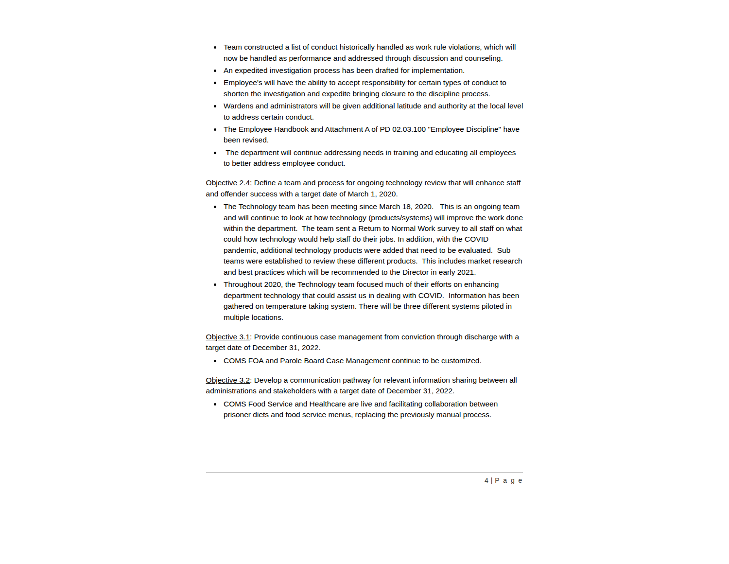Team constructed a list of conduct historically handled as work rule violations, which will now be handled as performance and addressed through discussion and counseling.
An expedited investigation process has been drafted for implementation.
Employee's will have the ability to accept responsibility for certain types of conduct to shorten the investigation and expedite bringing closure to the discipline process.
Wardens and administrators will be given additional latitude and authority at the local level to address certain conduct.
The Employee Handbook and Attachment A of PD 02.03.100 "Employee Discipline" have been revised.
The department will continue addressing needs in training and educating all employees to better address employee conduct.
Objective 2.4: Define a team and process for ongoing technology review that will enhance staff and offender success with a target date of March 1, 2020.
The Technology team has been meeting since March 18, 2020. This is an ongoing team and will continue to look at how technology (products/systems) will improve the work done within the department. The team sent a Return to Normal Work survey to all staff on what could how technology would help staff do their jobs. In addition, with the COVID pandemic, additional technology products were added that need to be evaluated. Sub teams were established to review these different products. This includes market research and best practices which will be recommended to the Director in early 2021.
Throughout 2020, the Technology team focused much of their efforts on enhancing department technology that could assist us in dealing with COVID. Information has been gathered on temperature taking system. There will be three different systems piloted in multiple locations.
Objective 3.1: Provide continuous case management from conviction through discharge with a target date of December 31, 2022.
COMS FOA and Parole Board Case Management continue to be customized.
Objective 3.2: Develop a communication pathway for relevant information sharing between all administrations and stakeholders with a target date of December 31, 2022.
COMS Food Service and Healthcare are live and facilitating collaboration between prisoner diets and food service menus, replacing the previously manual process.
4 | P a g e